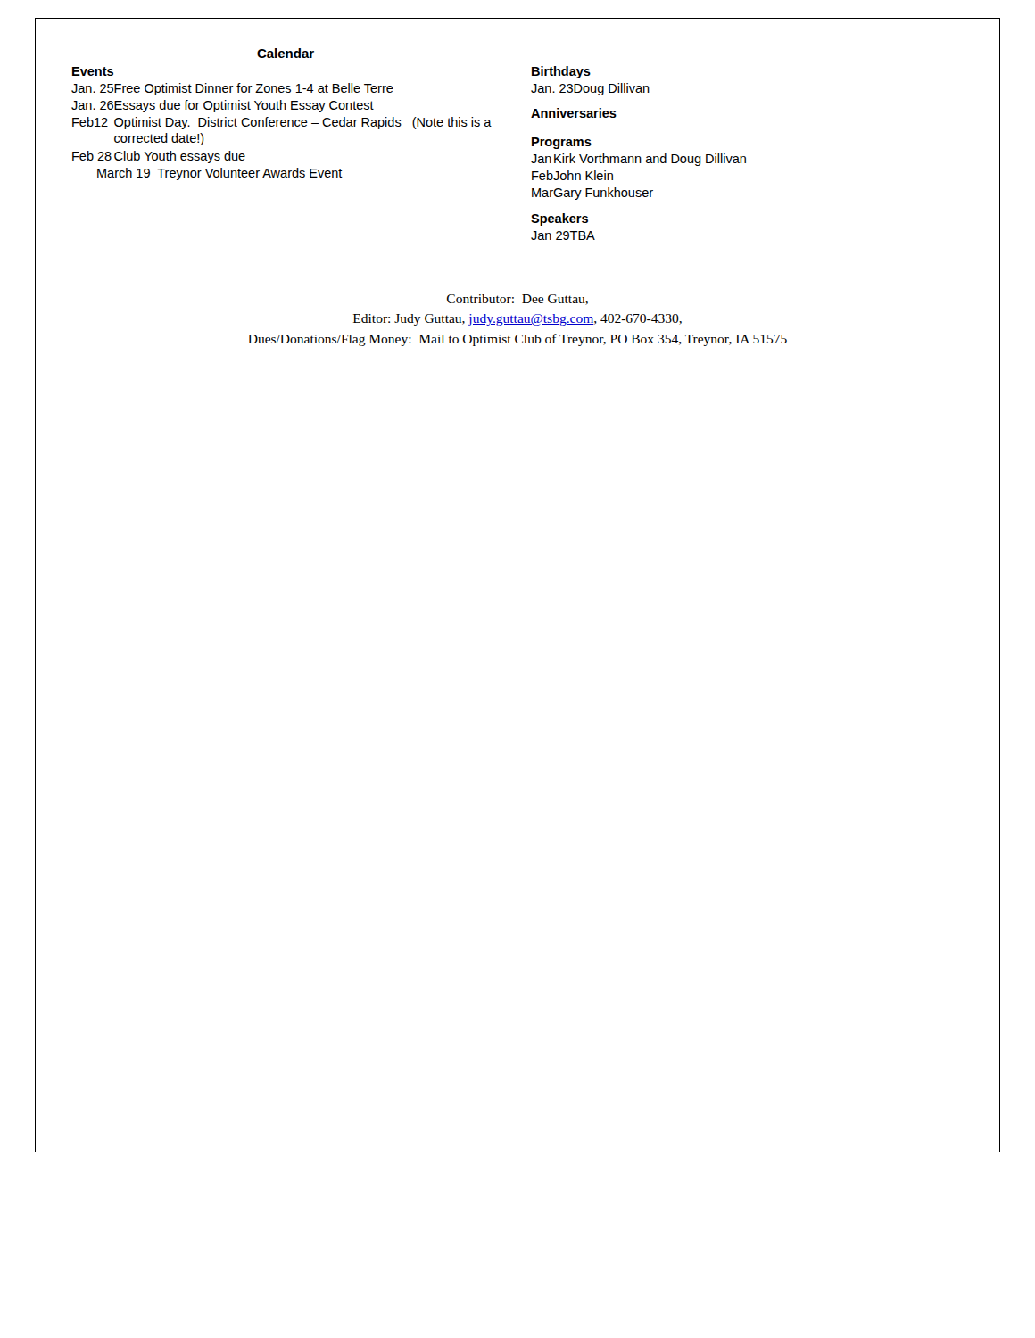Calendar
Events
| Jan. 25 | Free Optimist Dinner for Zones 1-4 at Belle Terre |
| Jan. 26 | Essays due for Optimist Youth Essay Contest |
| Feb12 | Optimist Day. District Conference – Cedar Rapids (Note this is a corrected date!) |
| Feb 28 | Club Youth essays due |
| March 19 Treynor Volunteer Awards Event |
Birthdays
| Jan. 23 | Doug Dillivan |
Anniversaries
Programs
| Jan | Kirk Vorthmann and Doug Dillivan |
| Feb | John Klein |
| Mar | Gary Funkhouser |
Speakers
| Jan 29 | TBA |
Contributor: Dee Guttau,
Editor: Judy Guttau, judy.guttau@tsbg.com, 402-670-4330,
Dues/Donations/Flag Money: Mail to Optimist Club of Treynor, PO Box 354, Treynor, IA 51575